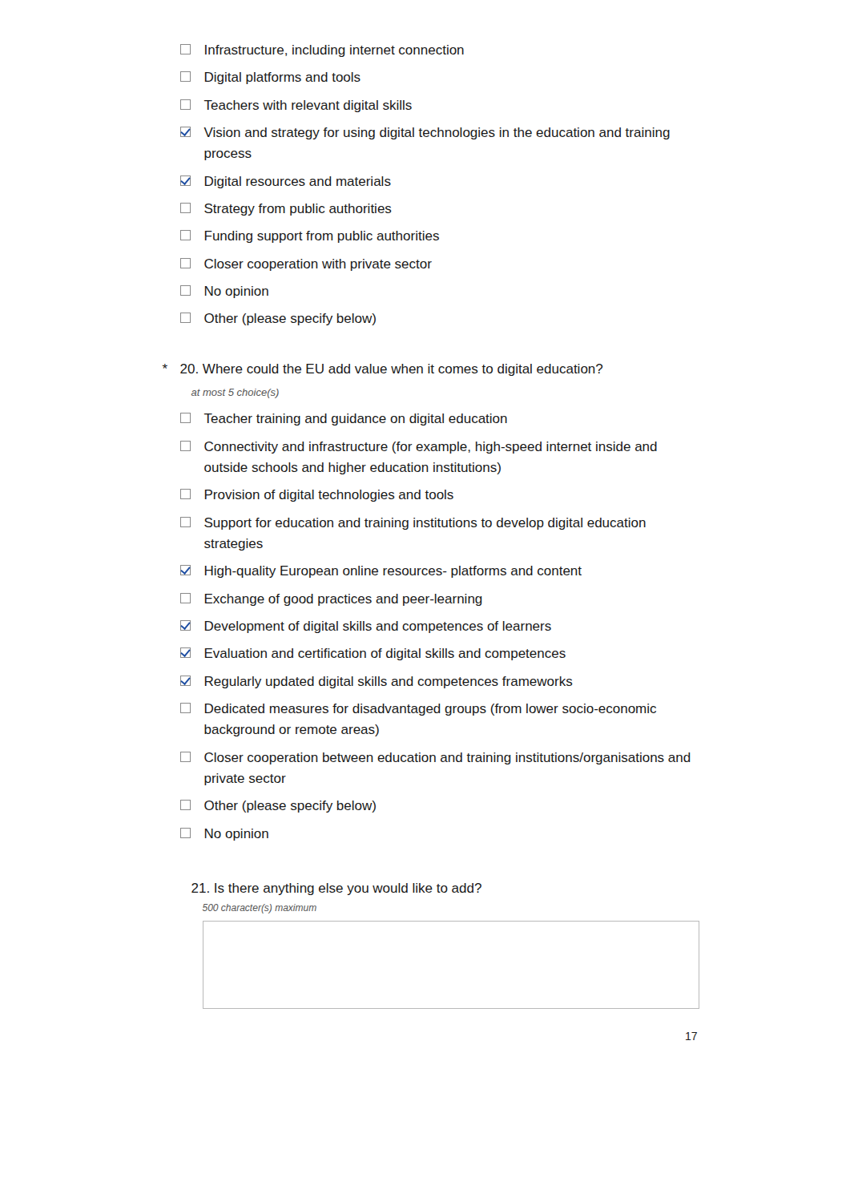Infrastructure, including internet connection
Digital platforms and tools
Teachers with relevant digital skills
Vision and strategy for using digital technologies in the education and training process
Digital resources and materials
Strategy from public authorities
Funding support from public authorities
Closer cooperation with private sector
No opinion
Other (please specify below)
*20. Where could the EU add value when it comes to digital education?
at most 5 choice(s)
Teacher training and guidance on digital education
Connectivity and infrastructure (for example, high-speed internet inside and outside schools and higher education institutions)
Provision of digital technologies and tools
Support for education and training institutions to develop digital education strategies
High-quality European online resources- platforms and content
Exchange of good practices and peer-learning
Development of digital skills and competences of learners
Evaluation and certification of digital skills and competences
Regularly updated digital skills and competences frameworks
Dedicated measures for disadvantaged groups (from lower socio-economic background or remote areas)
Closer cooperation between education and training institutions/organisations and private sector
Other (please specify below)
No opinion
21. Is there anything else you would like to add?
500 character(s) maximum
17